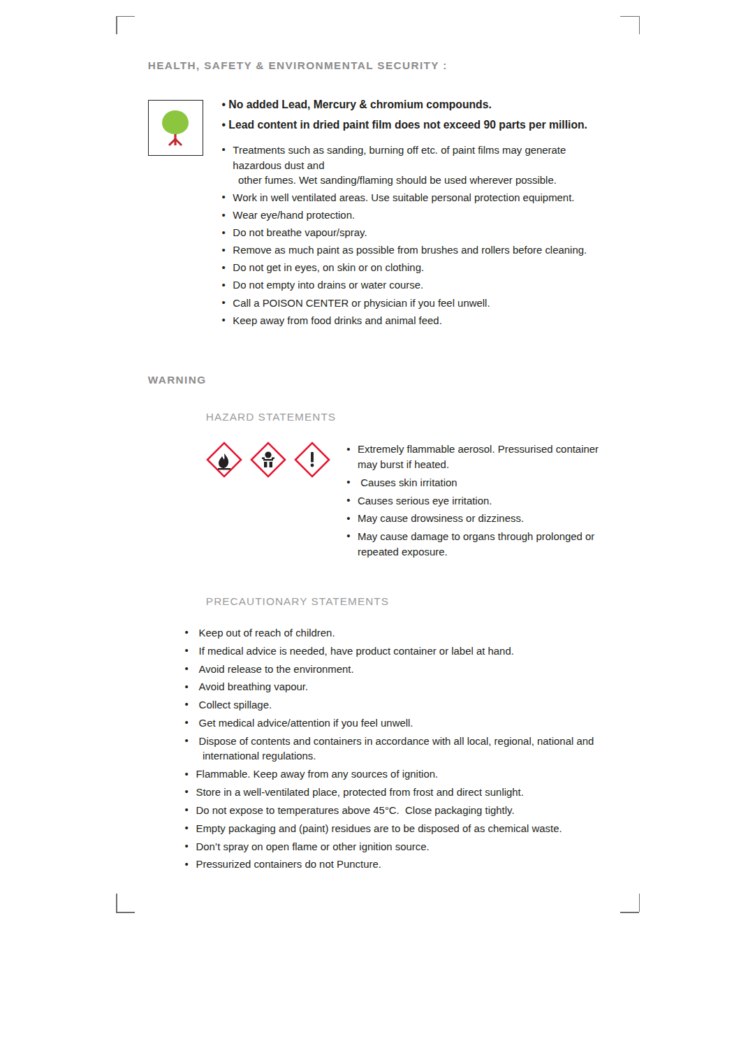Health, Safety & Environmental Security :
• No added Lead, Mercury & chromium compounds.
• Lead content in dried paint film does not exceed 90 parts per million.
Treatments such as sanding, burning off etc. of paint films may generate hazardous dust andother fumes. Wet sanding/flaming should be used wherever possible.
Work in well ventilated areas. Use suitable personal protection equipment.
Wear eye/hand protection.
Do not breathe vapour/spray.
Remove as much paint as possible from brushes and rollers before cleaning.
Do not get in eyes, on skin or on clothing.
Do not empty into drains or water course.
Call a POISON CENTER or physician if you feel unwell.
Keep away from food drinks and animal feed.
Warning
Hazard Statements
Extremely flammable aerosol. Pressurised container may burst if heated.
Causes skin irritation
Causes serious eye irritation.
May cause drowsiness or dizziness.
May cause damage to organs through prolonged or repeated exposure.
Precautionary Statements
Keep out of reach of children.
If medical advice is needed, have product container or label at hand.
Avoid release to the environment.
Avoid breathing vapour.
Collect spillage.
Get medical advice/attention if you feel unwell.
Dispose of contents and containers in accordance with all local, regional, national andinternational regulations.
Flammable. Keep away from any sources of ignition.
Store in a well-ventilated place, protected from frost and direct sunlight.
Do not expose to temperatures above 45°C. Close packaging tightly.
Empty packaging and (paint) residues are to be disposed of as chemical waste.
Don’t spray on open flame or other ignition source.
Pressurized containers do not Puncture.